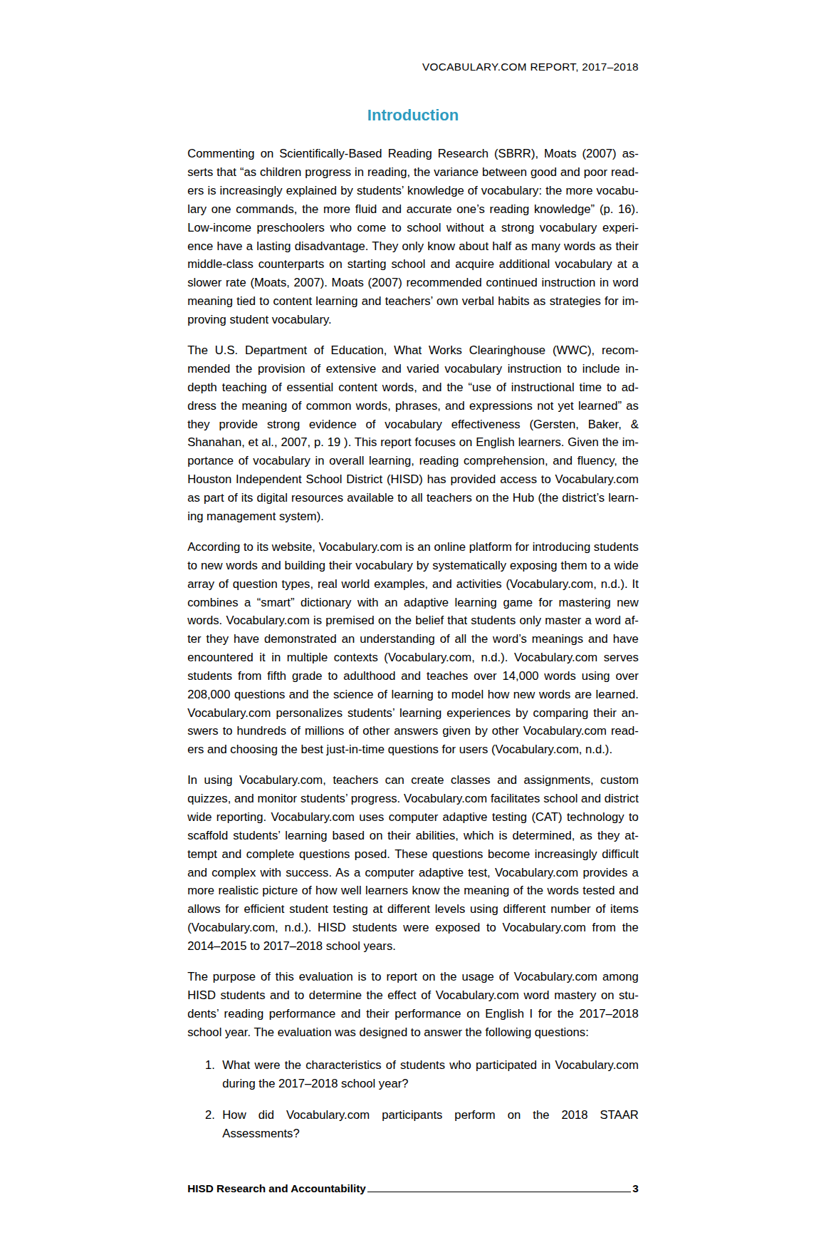VOCABULARY.COM REPORT, 2017–2018
Introduction
Commenting on Scientifically-Based Reading Research (SBRR), Moats (2007) asserts that “as children progress in reading, the variance between good and poor readers is increasingly explained by students’ knowledge of vocabulary: the more vocabulary one commands, the more fluid and accurate one’s reading knowledge” (p. 16). Low-income preschoolers who come to school without a strong vocabulary experience have a lasting disadvantage. They only know about half as many words as their middle-class counterparts on starting school and acquire additional vocabulary at a slower rate (Moats, 2007). Moats (2007) recommended continued instruction in word meaning tied to content learning and teachers’ own verbal habits as strategies for improving student vocabulary.
The U.S. Department of Education, What Works Clearinghouse (WWC), recommended the provision of extensive and varied vocabulary instruction to include in-depth teaching of essential content words, and the “use of instructional time to address the meaning of common words, phrases, and expressions not yet learned” as they provide strong evidence of vocabulary effectiveness (Gersten, Baker, & Shanahan, et al., 2007, p. 19 ). This report focuses on English learners. Given the importance of vocabulary in overall learning, reading comprehension, and fluency, the Houston Independent School District (HISD) has provided access to Vocabulary.com as part of its digital resources available to all teachers on the Hub (the district’s learning management system).
According to its website, Vocabulary.com is an online platform for introducing students to new words and building their vocabulary by systematically exposing them to a wide array of question types, real world examples, and activities (Vocabulary.com, n.d.). It combines a “smart” dictionary with an adaptive learning game for mastering new words. Vocabulary.com is premised on the belief that students only master a word after they have demonstrated an understanding of all the word’s meanings and have encountered it in multiple contexts (Vocabulary.com, n.d.). Vocabulary.com serves students from fifth grade to adulthood and teaches over 14,000 words using over 208,000 questions and the science of learning to model how new words are learned. Vocabulary.com personalizes students’ learning experiences by comparing their answers to hundreds of millions of other answers given by other Vocabulary.com readers and choosing the best just-in-time questions for users (Vocabulary.com, n.d.).
In using Vocabulary.com, teachers can create classes and assignments, custom quizzes, and monitor students’ progress. Vocabulary.com facilitates school and district wide reporting. Vocabulary.com uses computer adaptive testing (CAT) technology to scaffold students’ learning based on their abilities, which is determined, as they attempt and complete questions posed. These questions become increasingly difficult and complex with success. As a computer adaptive test, Vocabulary.com provides a more realistic picture of how well learners know the meaning of the words tested and allows for efficient student testing at different levels using different number of items (Vocabulary.com, n.d.). HISD students were exposed to Vocabulary.com from the 2014–2015 to 2017–2018 school years.
The purpose of this evaluation is to report on the usage of Vocabulary.com among HISD students and to determine the effect of Vocabulary.com word mastery on students’ reading performance and their performance on English I for the 2017–2018 school year. The evaluation was designed to answer the following questions:
What were the characteristics of students who participated in Vocabulary.com during the 2017–2018 school year?
How did Vocabulary.com participants perform on the 2018 STAAR Assessments?
HISD Research and Accountability 3